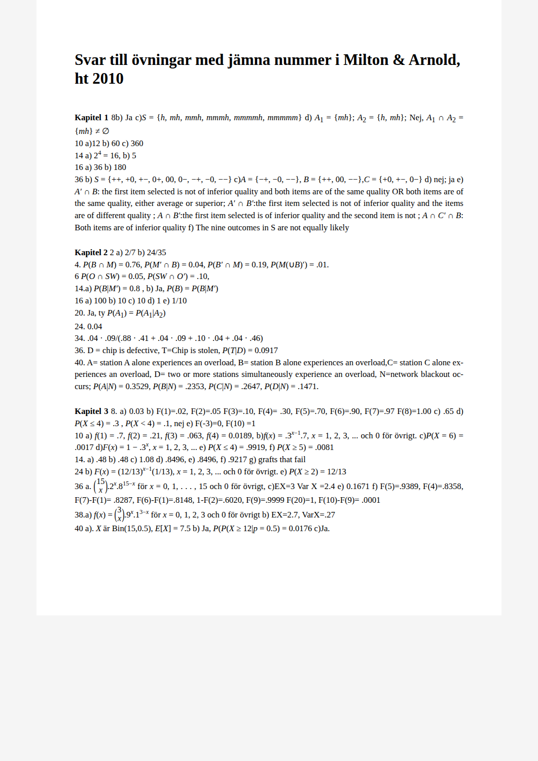Svar till övningar med jämna nummer i Milton & Arnold, ht 2010
Kapitel 1 8b) Ja c)S = {h, mh, mmh, mmmh, mmmmh, mmmmm} d) A1 = {mh}; A2 = {h, mh}; Nej, A1 ∩ A2 = {mh} ≠ ∅
10 a)12 b) 60 c) 360
14 a) 24 = 16, b) 5
16 a) 36 b) 180
36 b) S = {++, +0, +−, 0+, 00, 0−, −+, −0, −−} c)A = {−+, −0, −−}, B = {++, 00, −−},C = {+0, +−, 0−} d) nej; ja e) A′ ∩ B: the first item selected is not of inferior quality and both items are of the same quality OR both items are of the same quality, either average or superior; A′ ∩ B′:the first item selected is not of inferior quality and the items are of different quality ; A ∩ B′:the first item selected is of inferior quality and the second item is not ; A ∩ C′ ∩ B: Both items are of inferior quality f) The nine outcomes in S are not equally likely
Kapitel 2 2 a) 2/7 b) 24/35
4. P(B ∩ M) = 0.76, P(M′ ∩ B) = 0.04, P(B′ ∩ M) = 0.19, P(M(∪B)′) = .01.
6 P(O ∩ SW) = 0.05, P(SW ∩ O′) = .10,
14.a) P(B|M′) = 0.8 , b) Ja, P(B) = P(B|M′)
16 a) 100 b) 10 c) 10 d) 1 e) 1/10
20. Ja, ty P(A1) = P(A1|A2)
24. 0.04
34. .04 · .09/(.88 · .41 + .04 · .09 + .10 · .04 + .04 · .46)
36. D = chip is defective, T=Chip is stolen, P(T|D) = 0.0917
40. A= station A alone experiences an overload, B= station B alone experiences an overload,C= station C alone experiences an overload, D= two or more stations simultaneously experience an overload, N=network blackout occurs; P(A|N) = 0.3529, P(B|N) = .2353, P(C|N) = .2647, P(D|N) = .1471.
Kapitel 3 8. a) 0.03 b) F(1)=.02, F(2)=.05 F(3)=.10, F(4)= .30, F(5)=.70, F(6)=.90, F(7)=.97 F(8)=1.00 c) .65 d) P(X ≤ 4) = .3 , P(X < 4) = .1, nej e) F(-3)=0, F(10) =1
10 a) f(1) = .7, f(2) = .21, f(3) = .063, f(4) = 0.0189, b)f(x) = .3x−1.7, x = 1, 2, 3, ... och 0 för övrigt. c)P(X = 6) = .0017 d)F(x) = 1 − .3x, x = 1, 2, 3, ... e) P(X ≤ 4) = .9919, f) P(X ≥ 5) = .0081
14. a) .48 b) .48 c) 1.08 d) .8496, e) .8496, f) .9217 g) grafts that fail
24 b) F(x) = (12/13)x−1(1/13), x = 1, 2, 3, ... och 0 för övrigt. e) P(X ≥ 2) = 12/13
36 a. 15 x.2x.815−x för x = 0, 1, . . . , 15 och 0 för övrigt, c)EX=3 Var X =2.4 e) 0.1671 f) F(5)=.9389, F(4)=.8358, F(7)-F(1)= .8287, F(6)-F(1)=.8148, 1-F(2)=.6020, F(9)=.9999 F(20)=1, F(10)-F(9)= .0001
38.a) f(x) = 3 x.9x.13−x för x = 0, 1, 2, 3 och 0 för övrigt b) EX=2.7, VarX=.27
40 a). X är Bin(15,0.5), E[X] = 7.5 b) Ja, P(P(X ≥ 12|p = 0.5) = 0.0176 c)Ja.